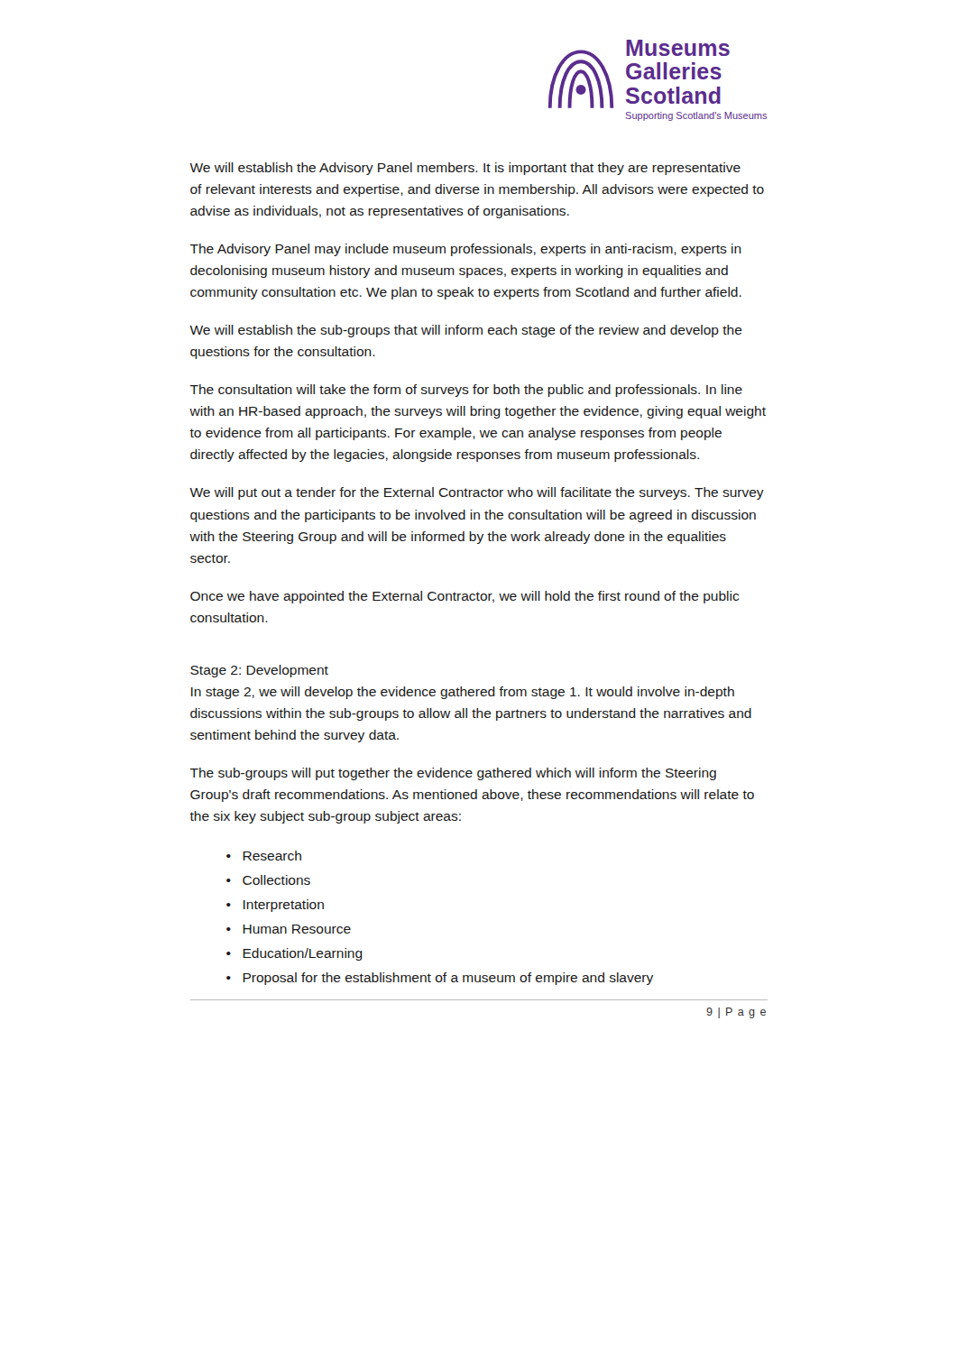Museums
Galleries
Scotland
Supporting Scotland's Museums
We will establish the Advisory Panel members. It is important that they are representative of relevant interests and expertise, and diverse in membership. All advisors were expected to advise as individuals, not as representatives of organisations.
The Advisory Panel may include museum professionals, experts in anti-racism, experts in decolonising museum history and museum spaces, experts in working in equalities and community consultation etc. We plan to speak to experts from Scotland and further afield.
We will establish the sub-groups that will inform each stage of the review and develop the questions for the consultation.
The consultation will take the form of surveys for both the public and professionals. In line with an HR-based approach, the surveys will bring together the evidence, giving equal weight to evidence from all participants. For example, we can analyse responses from people directly affected by the legacies, alongside responses from museum professionals.
We will put out a tender for the External Contractor who will facilitate the surveys. The survey questions and the participants to be involved in the consultation will be agreed in discussion with the Steering Group and will be informed by the work already done in the equalities sector.
Once we have appointed the External Contractor, we will hold the first round of the public consultation.
Stage 2: Development
In stage 2, we will develop the evidence gathered from stage 1. It would involve in-depth discussions within the sub-groups to allow all the partners to understand the narratives and sentiment behind the survey data.
The sub-groups will put together the evidence gathered which will inform the Steering Group's draft recommendations. As mentioned above, these recommendations will relate to the six key subject sub-group subject areas:
Research
Collections
Interpretation
Human Resource
Education/Learning
Proposal for the establishment of a museum of empire and slavery
9 | P a g e